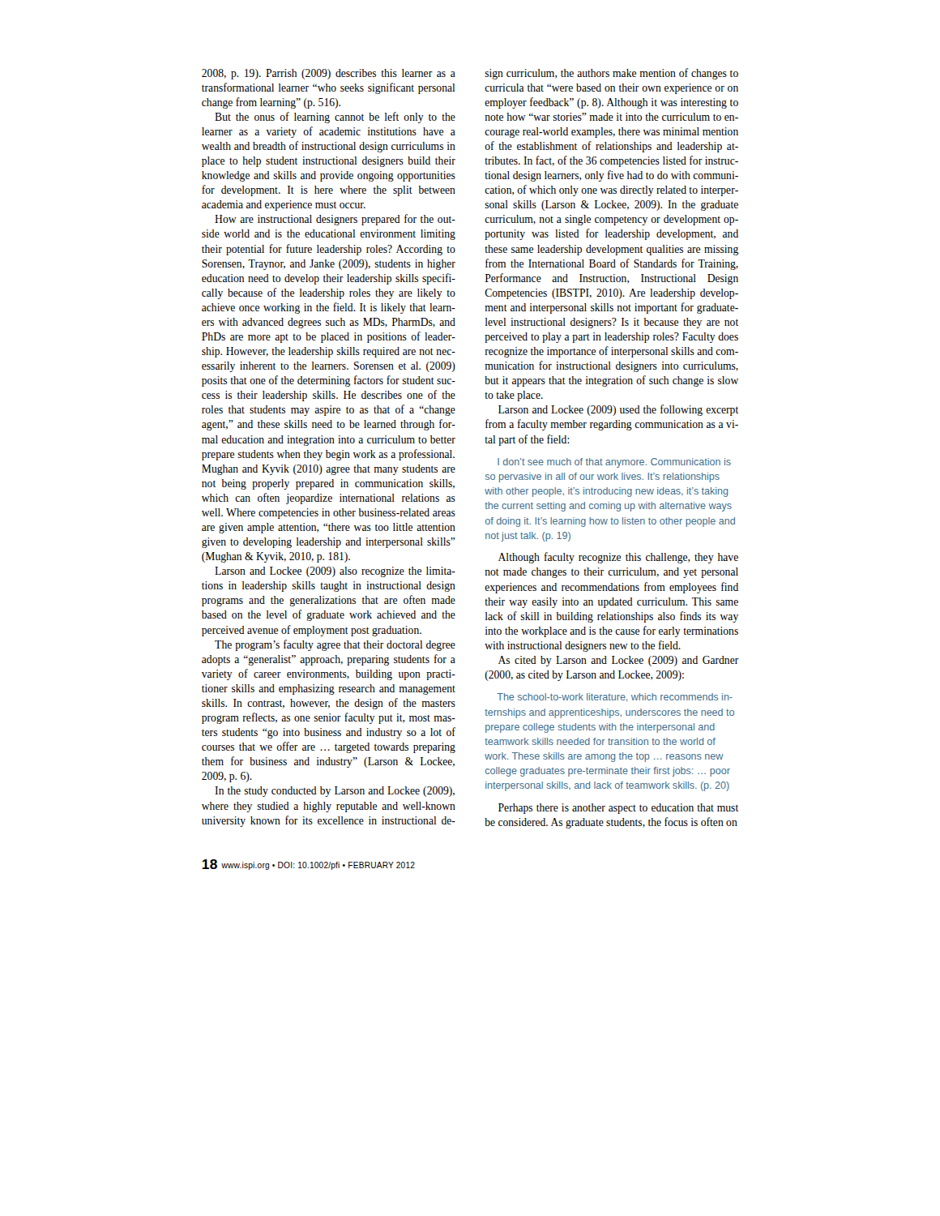2008, p. 19). Parrish (2009) describes this learner as a transformational learner “who seeks significant personal change from learning” (p. 516).
But the onus of learning cannot be left only to the learner as a variety of academic institutions have a wealth and breadth of instructional design curriculums in place to help student instructional designers build their knowledge and skills and provide ongoing opportunities for development. It is here where the split between academia and experience must occur.
How are instructional designers prepared for the outside world and is the educational environment limiting their potential for future leadership roles? According to Sorensen, Traynor, and Janke (2009), students in higher education need to develop their leadership skills specifically because of the leadership roles they are likely to achieve once working in the field. It is likely that learners with advanced degrees such as MDs, PharmDs, and PhDs are more apt to be placed in positions of leadership. However, the leadership skills required are not necessarily inherent to the learners. Sorensen et al. (2009) posits that one of the determining factors for student success is their leadership skills. He describes one of the roles that students may aspire to as that of a “change agent,” and these skills need to be learned through formal education and integration into a curriculum to better prepare students when they begin work as a professional. Mughan and Kyvik (2010) agree that many students are not being properly prepared in communication skills, which can often jeopardize international relations as well. Where competencies in other business-related areas are given ample attention, “there was too little attention given to developing leadership and interpersonal skills” (Mughan & Kyvik, 2010, p. 181).
Larson and Lockee (2009) also recognize the limitations in leadership skills taught in instructional design programs and the generalizations that are often made based on the level of graduate work achieved and the perceived avenue of employment post graduation.
The program’s faculty agree that their doctoral degree adopts a “generalist” approach, preparing students for a variety of career environments, building upon practitioner skills and emphasizing research and management skills. In contrast, however, the design of the masters program reflects, as one senior faculty put it, most masters students “go into business and industry so a lot of courses that we offer are … targeted towards preparing them for business and industry” (Larson & Lockee, 2009, p. 6).
In the study conducted by Larson and Lockee (2009), where they studied a highly reputable and well-known university known for its excellence in instructional design curriculum, the authors make mention of changes to curricula that “were based on their own experience or on employer feedback” (p. 8). Although it was interesting to note how “war stories” made it into the curriculum to encourage real-world examples, there was minimal mention of the establishment of relationships and leadership attributes. In fact, of the 36 competencies listed for instructional design learners, only five had to do with communication, of which only one was directly related to interpersonal skills (Larson & Lockee, 2009). In the graduate curriculum, not a single competency or development opportunity was listed for leadership development, and these same leadership development qualities are missing from the International Board of Standards for Training, Performance and Instruction, Instructional Design Competencies (IBSTPI, 2010). Are leadership development and interpersonal skills not important for graduate-level instructional designers? Is it because they are not perceived to play a part in leadership roles? Faculty does recognize the importance of interpersonal skills and communication for instructional designers into curriculums, but it appears that the integration of such change is slow to take place.
Larson and Lockee (2009) used the following excerpt from a faculty member regarding communication as a vital part of the field:
I don’t see much of that anymore. Communication is so pervasive in all of our work lives. It’s relationships with other people, it’s introducing new ideas, it’s taking the current setting and coming up with alternative ways of doing it. It’s learning how to listen to other people and not just talk. (p. 19)
Although faculty recognize this challenge, they have not made changes to their curriculum, and yet personal experiences and recommendations from employees find their way easily into an updated curriculum. This same lack of skill in building relationships also finds its way into the workplace and is the cause for early terminations with instructional designers new to the field.
As cited by Larson and Lockee (2009) and Gardner (2000, as cited by Larson and Lockee, 2009):
The school-to-work literature, which recommends internships and apprenticeships, underscores the need to prepare college students with the interpersonal and teamwork skills needed for transition to the world of work. These skills are among the top … reasons new college graduates pre-terminate their first jobs: … poor interpersonal skills, and lack of teamwork skills. (p. 20)
Perhaps there is another aspect to education that must be considered. As graduate students, the focus is often on
18 www.ispi.org • DOI: 10.1002/pfi • FEBRUARY 2012